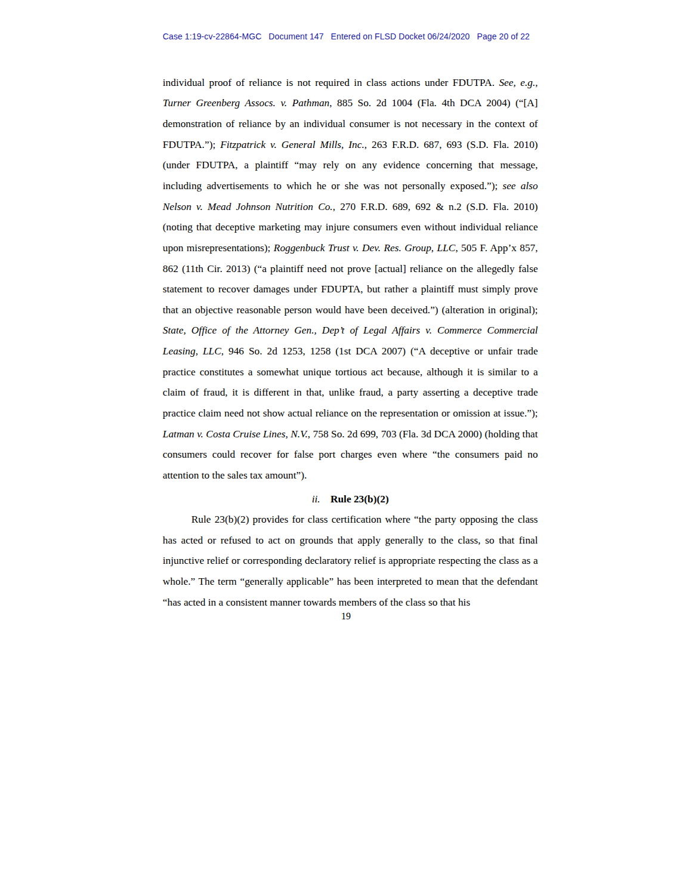Case 1:19-cv-22864-MGC Document 147 Entered on FLSD Docket 06/24/2020 Page 20 of 22
individual proof of reliance is not required in class actions under FDUTPA. See, e.g., Turner Greenberg Assocs. v. Pathman, 885 So. 2d 1004 (Fla. 4th DCA 2004) (“[A] demonstration of reliance by an individual consumer is not necessary in the context of FDUTPA.”); Fitzpatrick v. General Mills, Inc., 263 F.R.D. 687, 693 (S.D. Fla. 2010) (under FDUTPA, a plaintiff “may rely on any evidence concerning that message, including advertisements to which he or she was not personally exposed.”); see also Nelson v. Mead Johnson Nutrition Co., 270 F.R.D. 689, 692 & n.2 (S.D. Fla. 2010) (noting that deceptive marketing may injure consumers even without individual reliance upon misrepresentations); Roggenbuck Trust v. Dev. Res. Group, LLC, 505 F. App’x 857, 862 (11th Cir. 2013) (“a plaintiff need not prove [actual] reliance on the allegedly false statement to recover damages under FDUPTA, but rather a plaintiff must simply prove that an objective reasonable person would have been deceived.”) (alteration in original); State, Office of the Attorney Gen., Dep’t of Legal Affairs v. Commerce Commercial Leasing, LLC, 946 So. 2d 1253, 1258 (1st DCA 2007) (“A deceptive or unfair trade practice constitutes a somewhat unique tortious act because, although it is similar to a claim of fraud, it is different in that, unlike fraud, a party asserting a deceptive trade practice claim need not show actual reliance on the representation or omission at issue.”); Latman v. Costa Cruise Lines, N.V., 758 So. 2d 699, 703 (Fla. 3d DCA 2000) (holding that consumers could recover for false port charges even where “the consumers paid no attention to the sales tax amount”).
ii. Rule 23(b)(2)
Rule 23(b)(2) provides for class certification where “the party opposing the class has acted or refused to act on grounds that apply generally to the class, so that final injunctive relief or corresponding declaratory relief is appropriate respecting the class as a whole.” The term “generally applicable” has been interpreted to mean that the defendant “has acted in a consistent manner towards members of the class so that his
19